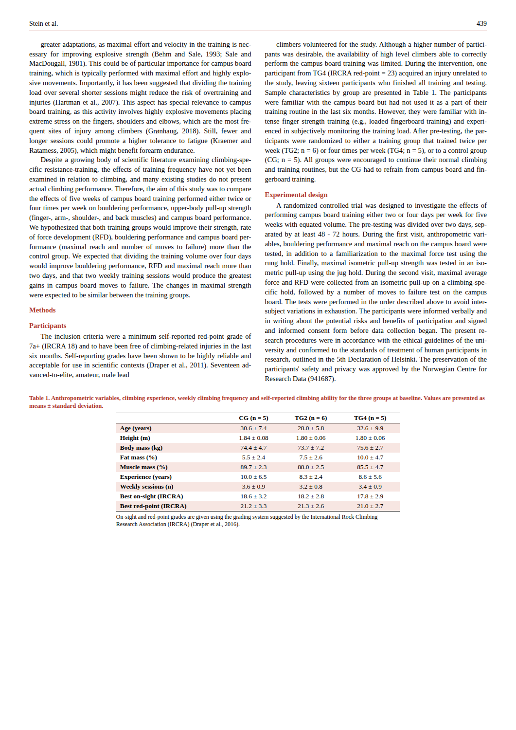Stein et al. 439
greater adaptations, as maximal effort and velocity in the training is necessary for improving explosive strength (Behm and Sale, 1993; Sale and MacDougall, 1981). This could be of particular importance for campus board training, which is typically performed with maximal effort and highly explosive movements. Importantly, it has been suggested that dividing the training load over several shorter sessions might reduce the risk of overtraining and injuries (Hartman et al., 2007). This aspect has special relevance to campus board training, as this activity involves highly explosive movements placing extreme stress on the fingers, shoulders and elbows, which are the most frequent sites of injury among climbers (Grønhaug, 2018). Still, fewer and longer sessions could promote a higher tolerance to fatigue (Kraemer and Ratamess, 2005), which might benefit forearm endurance.
Despite a growing body of scientific literature examining climbing-specific resistance-training, the effects of training frequency have not yet been examined in relation to climbing, and many existing studies do not present actual climbing performance. Therefore, the aim of this study was to compare the effects of five weeks of campus board training performed either twice or four times per week on bouldering performance, upper-body pull-up strength (finger-, arm-, shoulder-, and back muscles) and campus board performance. We hypothesized that both training groups would improve their strength, rate of force development (RFD), bouldering performance and campus board performance (maximal reach and number of moves to failure) more than the control group. We expected that dividing the training volume over four days would improve bouldering performance, RFD and maximal reach more than two days, and that two weekly training sessions would produce the greatest gains in campus board moves to failure. The changes in maximal strength were expected to be similar between the training groups.
Methods
Participants
The inclusion criteria were a minimum self-reported red-point grade of 7a+ (IRCRA 18) and to have been free of climbing-related injuries in the last six months. Self-reporting grades have been shown to be highly reliable and acceptable for use in scientific contexts (Draper et al., 2011). Seventeen advanced-to-elite, amateur, male lead
climbers volunteered for the study. Although a higher number of participants was desirable, the availability of high level climbers able to correctly perform the campus board training was limited. During the intervention, one participant from TG4 (IRCRA red-point = 23) acquired an injury unrelated to the study, leaving sixteen participants who finished all training and testing. Sample characteristics by group are presented in Table 1. The participants were familiar with the campus board but had not used it as a part of their training routine in the last six months. However, they were familiar with intense finger strength training (e.g., loaded fingerboard training) and experienced in subjectively monitoring the training load. After pre-testing, the participants were randomized to either a training group that trained twice per week (TG2; n = 6) or four times per week (TG4; n = 5), or to a control group (CG; n = 5). All groups were encouraged to continue their normal climbing and training routines, but the CG had to refrain from campus board and fingerboard training.
Experimental design
A randomized controlled trial was designed to investigate the effects of performing campus board training either two or four days per week for five weeks with equated volume. The pre-testing was divided over two days, separated by at least 48 - 72 hours. During the first visit, anthropometric variables, bouldering performance and maximal reach on the campus board were tested, in addition to a familiarization to the maximal force test using the rung hold. Finally, maximal isometric pull-up strength was tested in an isometric pull-up using the jug hold. During the second visit, maximal average force and RFD were collected from an isometric pull-up on a climbing-specific hold, followed by a number of moves to failure test on the campus board. The tests were performed in the order described above to avoid inter-subject variations in exhaustion. The participants were informed verbally and in writing about the potential risks and benefits of participation and signed and informed consent form before data collection began. The present research procedures were in accordance with the ethical guidelines of the university and conformed to the standards of treatment of human participants in research, outlined in the 5th Declaration of Helsinki. The preservation of the participants' safety and privacy was approved by the Norwegian Centre for Research Data (941687).
Table 1. Anthropometric variables, climbing experience, weekly climbing frequency and self-reported climbing ability for the three groups at baseline. Values are presented as means ± standard deviation.
| | CG (n = 5) | TG2 (n = 6) | TG4 (n = 5) |
| --- | --- | --- | --- |
| Age (years) | 30.6 ± 7.4 | 28.0 ± 5.8 | 32.6 ± 9.9 |
| Height (m) | 1.84 ± 0.08 | 1.80 ± 0.06 | 1.80 ± 0.06 |
| Body mass (kg) | 74.4 ± 4.7 | 73.7 ± 7.2 | 75.6 ± 2.7 |
| Fat mass (%) | 5.5 ± 2.4 | 7.5 ± 2.6 | 10.0 ± 4.7 |
| Muscle mass (%) | 89.7 ± 2.3 | 88.0 ± 2.5 | 85.5 ± 4.7 |
| Experience (years) | 10.0 ± 6.5 | 8.3 ± 2.4 | 8.6 ± 5.6 |
| Weekly sessions (n) | 3.6 ± 0.9 | 3.2 ± 0.8 | 3.4 ± 0.9 |
| Best on-sight (IRCRA) | 18.6 ± 3.2 | 18.2 ± 2.8 | 17.8 ± 2.9 |
| Best red-point (IRCRA) | 21.2 ± 3.3 | 21.3 ± 2.6 | 21.0 ± 2.7 |
On-sight and red-point grades are given using the grading system suggested by the International Rock Climbing Research Association (IRCRA) (Draper et al., 2016).